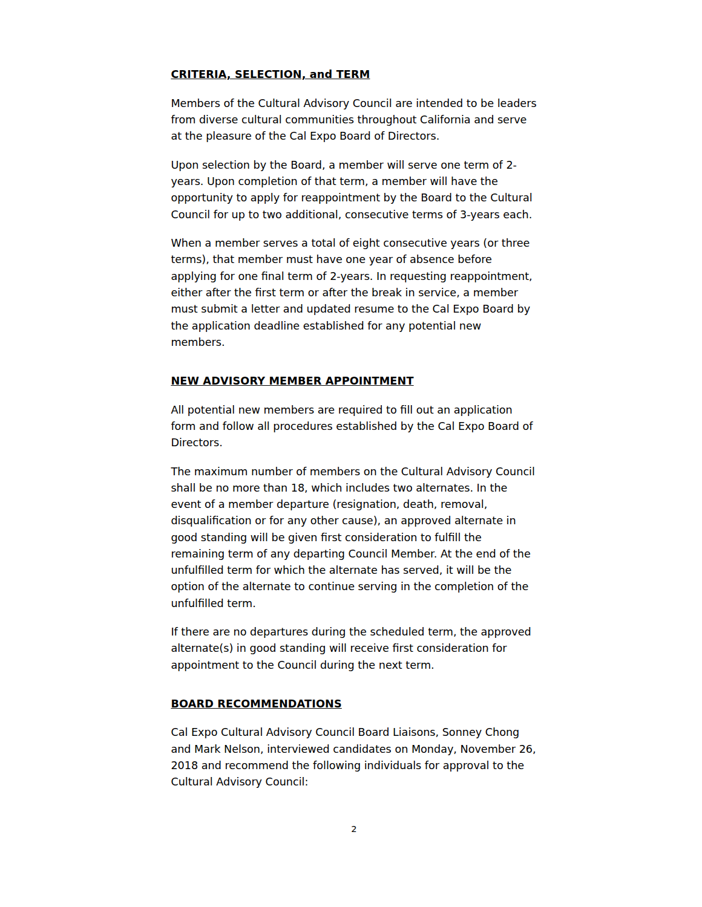CRITERIA, SELECTION, and TERM
Members of the Cultural Advisory Council are intended to be leaders from diverse cultural communities throughout California and serve at the pleasure of the Cal Expo Board of Directors.
Upon selection by the Board, a member will serve one term of 2-years. Upon completion of that term, a member will have the opportunity to apply for reappointment by the Board to the Cultural Council for up to two additional, consecutive terms of 3-years each.
When a member serves a total of eight consecutive years (or three terms), that member must have one year of absence before applying for one final term of 2-years. In requesting reappointment, either after the first term or after the break in service, a member must submit a letter and updated resume to the Cal Expo Board by the application deadline established for any potential new members.
NEW ADVISORY MEMBER APPOINTMENT
All potential new members are required to fill out an application form and follow all procedures established by the Cal Expo Board of Directors.
The maximum number of members on the Cultural Advisory Council shall be no more than 18, which includes two alternates. In the event of a member departure (resignation, death, removal, disqualification or for any other cause), an approved alternate in good standing will be given first consideration to fulfill the remaining term of any departing Council Member. At the end of the unfulfilled term for which the alternate has served, it will be the option of the alternate to continue serving in the completion of the unfulfilled term.
If there are no departures during the scheduled term, the approved alternate(s) in good standing will receive first consideration for appointment to the Council during the next term.
BOARD RECOMMENDATIONS
Cal Expo Cultural Advisory Council Board Liaisons, Sonney Chong and Mark Nelson, interviewed candidates on Monday, November 26, 2018 and recommend the following individuals for approval to the Cultural Advisory Council:
2